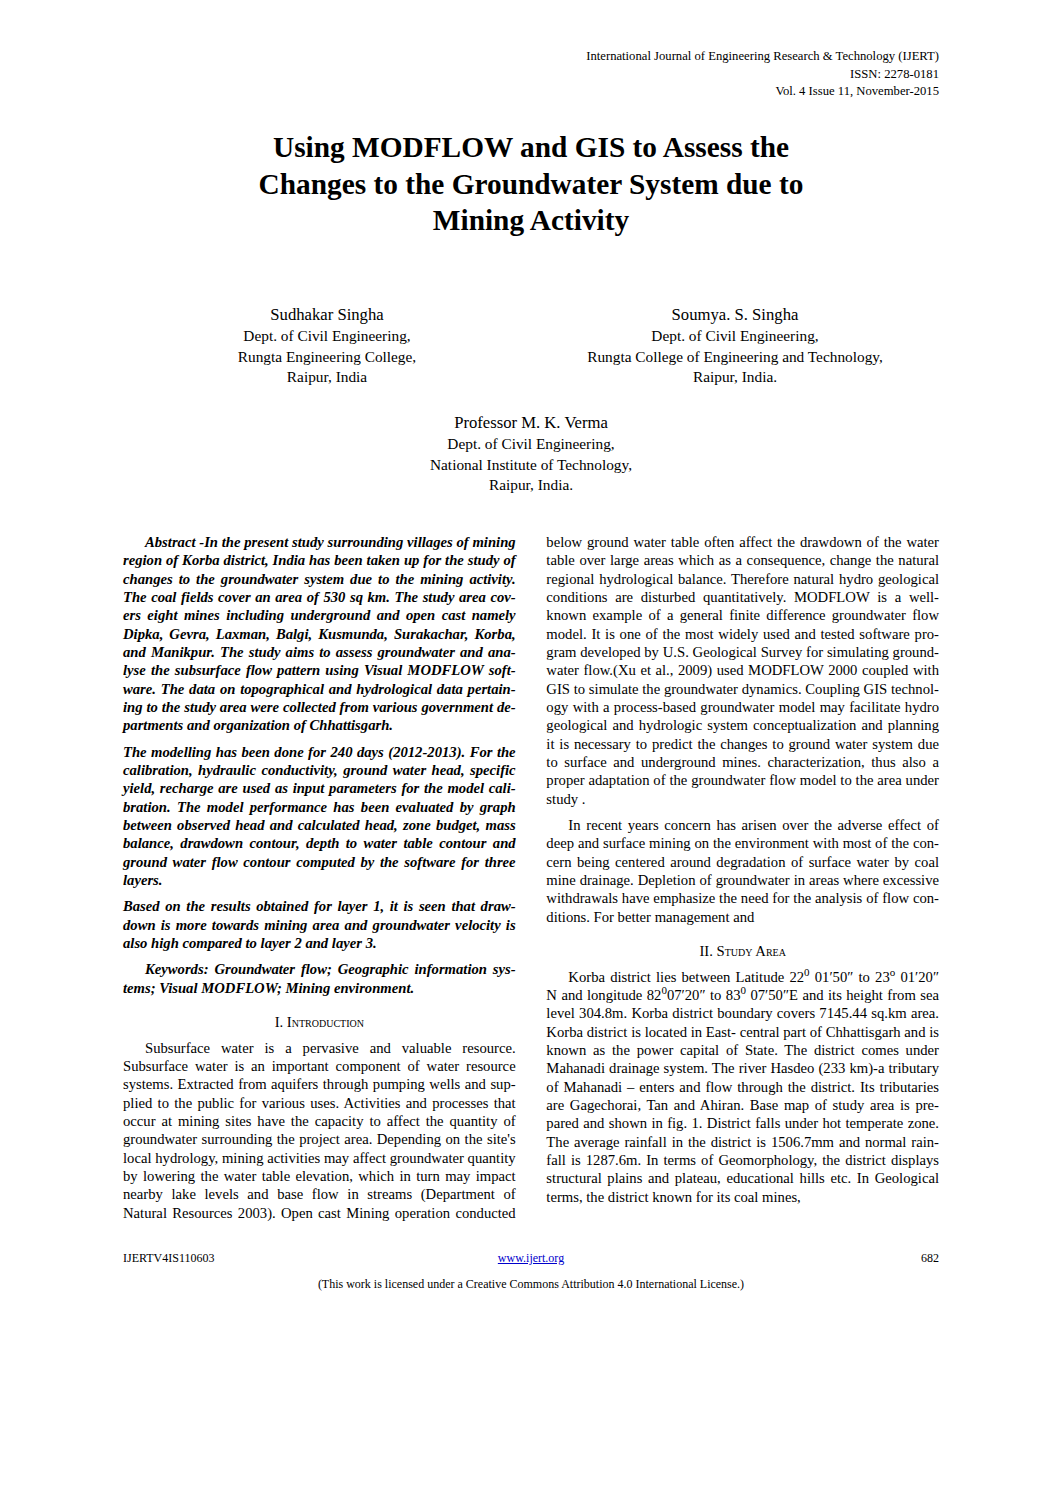International Journal of Engineering Research & Technology (IJERT)
ISSN: 2278-0181
Vol. 4 Issue 11, November-2015
Using MODFLOW and GIS to Assess the
Changes to the Groundwater System due to
Mining Activity
| Sudhakar Singha Dept. of Civil Engineering, Rungta Engineering College, Raipur, India | Soumya. S. Singha Dept. of Civil Engineering, Rungta College of Engineering and Technology, Raipur, India. |
Professor M. K. Verma
Dept. of Civil Engineering,
National Institute of Technology,
Raipur, India.
Abstract -In the present study surrounding villages of mining region of Korba district, India has been taken up for the study of changes to the groundwater system due to the mining activity. The coal fields cover an area of 530 sq km. The study area covers eight mines including underground and open cast namely Dipka, Gevra, Laxman, Balgi, Kusmunda, Surakachar, Korba, and Manikpur. The study aims to assess groundwater and analyse the subsurface flow pattern using Visual MODFLOW software. The data on topographical and hydrological data pertaining to the study area were collected from various government departments and organization of Chhattisgarh.
The modelling has been done for 240 days (2012-2013). For the calibration, hydraulic conductivity, ground water head, specific yield, recharge are used as input parameters for the model calibration. The model performance has been evaluated by graph between observed head and calculated head, zone budget, mass balance, drawdown contour, depth to water table contour and ground water flow contour computed by the software for three layers.
Based on the results obtained for layer 1, it is seen that drawdown is more towards mining area and groundwater velocity is also high compared to layer 2 and layer 3.
Keywords: Groundwater flow; Geographic information systems; Visual MODFLOW; Mining environment.
I. Introduction
Subsurface water is a pervasive and valuable resource. Subsurface water is an important component of water resource systems. Extracted from aquifers through pumping wells and supplied to the public for various uses. Activities and processes that occur at mining sites have the capacity to affect the quantity of groundwater surrounding the project area. Depending on the site's local hydrology, mining activities may affect groundwater quantity by lowering the water table elevation, which in turn may impact nearby lake levels and base flow in streams (Department of Natural Resources 2003). Open cast Mining operation conducted below ground water table often affect the drawdown of the water table over large areas which as a consequence, change the natural regional hydrological balance. Therefore natural hydro geological conditions are disturbed quantitatively. MODFLOW is a well-known example of a general finite difference groundwater flow model. It is one of the most widely used and tested software program developed by U.S. Geological Survey for simulating groundwater flow.(Xu et al., 2009) used MODFLOW 2000 coupled with GIS to simulate the groundwater dynamics. Coupling GIS technology with a process-based groundwater model may facilitate hydro geological and hydrologic system conceptualization and planning it is necessary to predict the changes to ground water system due to surface and underground mines. characterization, thus also a proper adaptation of the groundwater flow model to the area under study .
In recent years concern has arisen over the adverse effect of deep and surface mining on the environment with most of the concern being centered around degradation of surface water by coal mine drainage. Depletion of groundwater in areas where excessive withdrawals have emphasize the need for the analysis of flow conditions. For better management and
II. Study Area
Korba district lies between Latitude 220 01′50″ to 23o 01′20″ N and longitude 82007′20″ to 830 07′50″E and its height from sea level 304.8m. Korba district boundary covers 7145.44 sq.km area. Korba district is located in East- central part of Chhattisgarh and is known as the power capital of State. The district comes under Mahanadi drainage system. The river Hasdeo (233 km)-a tributary of Mahanadi – enters and flow through the district. Its tributaries are Gagechorai, Tan and Ahiran. Base map of study area is prepared and shown in fig. 1. District falls under hot temperate zone. The average rainfall in the district is 1506.7mm and normal rainfall is 1287.6m. In terms of Geomorphology, the district displays structural plains and plateau, educational hills etc. In Geological terms, the district known for its coal mines,
IJERTV4IS110603
www.ijert.org
682
(This work is licensed under a Creative Commons Attribution 4.0 International License.)